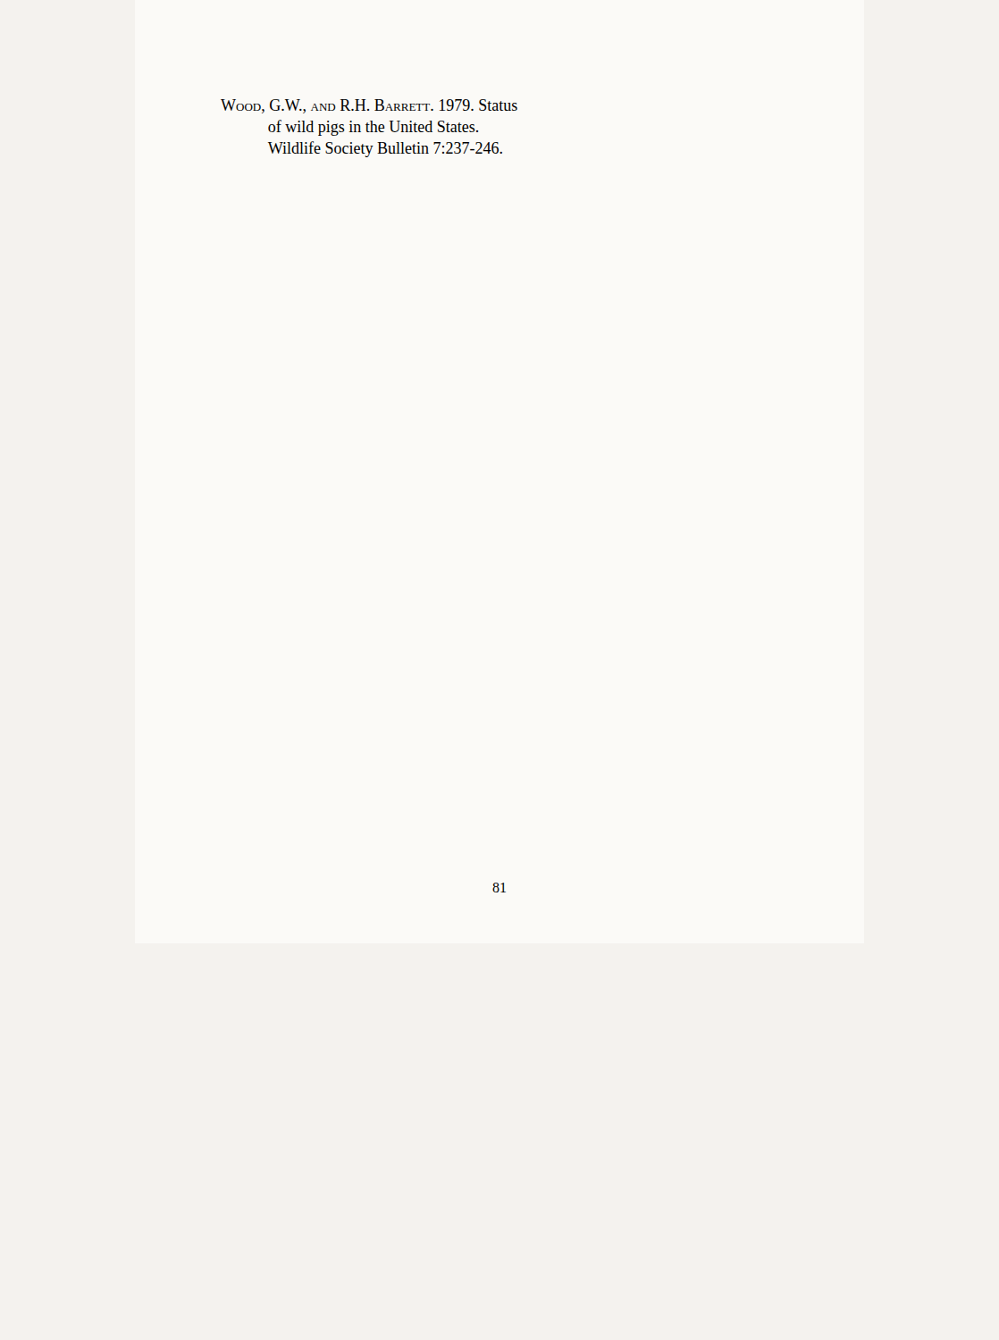Wood, G.W., and R.H. Barrett. 1979. Status of wild pigs in the United States. Wildlife Society Bulletin 7:237-246.
81